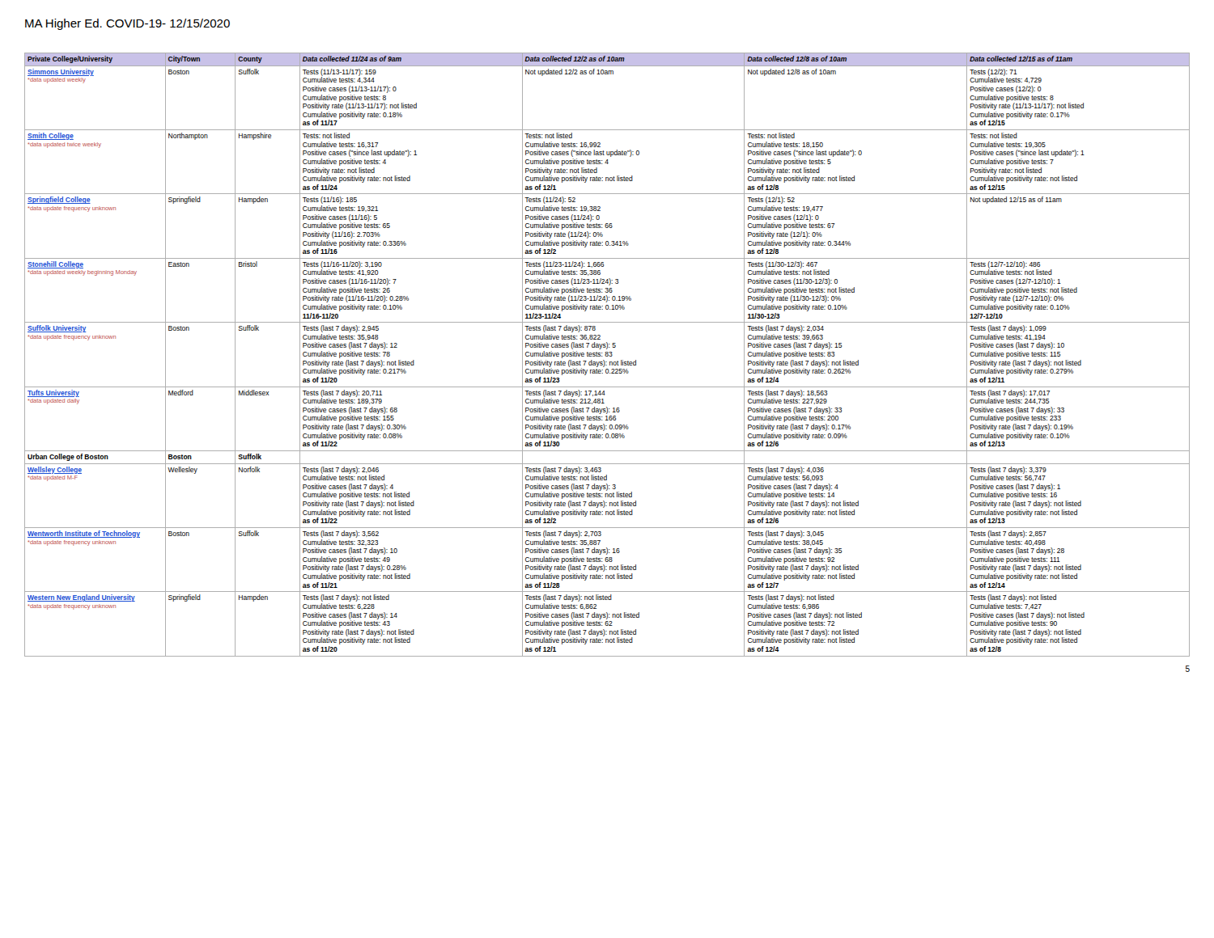MA Higher Ed. COVID-19- 12/15/2020
| Private College/University | City/Town | County | Data collected 11/24 as of 9am | Data collected 12/2 as of 10am | Data collected 12/8 as of 10am | Data collected 12/15 as of 11am |
| --- | --- | --- | --- | --- | --- | --- |
| Simmons University *data updated weekly | Boston | Suffolk | Tests (11/13-11/17): 159 Cumulative tests: 4,344 Positive cases (11/13-11/17): 0 Cumulative positive tests: 8 Positivity rate (11/13-11/17): not listed Cumulative positivity rate: 0.18% as of 11/17 | Not updated 12/2 as of 10am | Not updated 12/8 as of 10am | Tests (12/2): 71 Cumulative tests: 4,729 Positive cases (12/2): 0 Cumulative positive tests: 8 Positivity rate (11/13-11/17): not listed Cumulative positivity rate: 0.17% as of 12/15 |
| Smith College *data updated twice weekly | Northampton | Hampshire | Tests: not listed Cumulative tests: 16,317 Positive cases ("since last update"): 1 Cumulative positive tests: 4 Positivity rate: not listed Cumulative positivity rate: not listed as of 11/24 | Tests: not listed Cumulative tests: 16,992 Positive cases ("since last update"): 0 Cumulative positive tests: 4 Positivity rate: not listed Cumulative positivity rate: not listed as of 12/1 | Tests: not listed Cumulative tests: 18,150 Positive cases ("since last update"): 0 Cumulative positive tests: 5 Positivity rate: not listed Cumulative positivity rate: not listed as of 12/8 | Tests: not listed Cumulative tests: 19,305 Positive cases ("since last update"): 1 Cumulative positive tests: 7 Positivity rate: not listed Cumulative positivity rate: not listed as of 12/15 |
| Springfield College *data update frequency unknown | Springfield | Hampden | Tests (11/16): 185 Cumulative tests: 19,321 Positive cases (11/16): 5 Cumulative positive tests: 65 Positivity (11/16): 2.703% Cumulative positivity rate: 0.336% as of 11/16 | Tests (11/24): 52 Cumulative tests: 19,382 Positive cases (11/24): 0 Cumulative positive tests: 66 Positivity rate (11/24): 0% Cumulative positivity rate: 0.341% as of 12/2 | Tests (12/1): 52 Cumulative tests: 19,477 Positive cases (12/1): 0 Cumulative positive tests: 67 Positivity rate (12/1): 0% Cumulative positivity rate: 0.344% as of 12/8 | Not updated 12/15 as of 11am |
| Stonehill College *data updated weekly beginning Monday | Easton | Bristol | Tests (11/16-11/20): 3,190 Cumulative tests: 41,920 Positive cases (11/16-11/20): 7 Cumulative positive tests: 26 Positivity rate (11/16-11/20): 0.28% Cumulative positivity rate: 0.10% 11/16-11/20 | Tests (11/23-11/24): 1,666 Cumulative tests: 35,386 Positive cases (11/23-11/24): 3 Cumulative positive tests: 36 Positivity rate (11/23-11/24): 0.19% Cumulative positivity rate: 0.10% 11/23-11/24 | Tests (11/30-12/3): 467 Cumulative tests: not listed Positive cases (11/30-12/3): 0 Cumulative positive tests: not listed Positivity rate (11/30-12/3): 0% Cumulative positivity rate: 0.10% 11/30-12/3 | Tests (12/7-12/10): 486 Cumulative tests: not listed Positive cases (12/7-12/10): 1 Cumulative positive tests: not listed Positivity rate (12/7-12/10): 0% Cumulative positivity rate: 0.10% 12/7-12/10 |
| Suffolk University *data update frequency unknown | Boston | Suffolk | Tests (last 7 days): 2,945 Cumulative tests: 35,948 Positive cases (last 7 days): 12 Cumulative positive tests: 78 Positivity rate (last 7 days): not listed Cumulative positivity rate: 0.217% as of 11/20 | Tests (last 7 days): 878 Cumulative tests: 36,822 Positive cases (last 7 days): 5 Cumulative positive tests: 83 Positivity rate (last 7 days): not listed Cumulative positivity rate: 0.225% as of 11/23 | Tests (last 7 days): 2,034 Cumulative tests: 39,663 Positive cases (last 7 days): 15 Cumulative positive tests: 83 Positivity rate (last 7 days): not listed Cumulative positivity rate: 0.262% as of 12/4 | Tests (last 7 days): 1,099 Cumulative tests: 41,194 Positive cases (last 7 days): 10 Cumulative positive tests: 115 Positivity rate (last 7 days): not listed Cumulative positivity rate: 0.279% as of 12/11 |
| Tufts University *data updated daily | Medford | Middlesex | Tests (last 7 days): 20,711 Cumulative tests: 189,379 Positive cases (last 7 days): 68 Cumulative positive tests: 155 Positivity rate (last 7 days): 0.30% Cumulative positivity rate: 0.08% as of 11/22 | Tests (last 7 days): 17,144 Cumulative tests: 212,481 Positive cases (last 7 days): 16 Cumulative positive tests: 166 Positivity rate (last 7 days): 0.09% Cumulative positivity rate: 0.08% as of 11/30 | Tests (last 7 days): 18,563 Cumulative tests: 227,929 Positive cases (last 7 days): 33 Cumulative positive tests: 200 Positivity rate (last 7 days): 0.17% Cumulative positivity rate: 0.09% as of 12/6 | Tests (last 7 days): 17,017 Cumulative tests: 244,735 Positive cases (last 7 days): 33 Cumulative positive tests: 233 Positivity rate (last 7 days): 0.19% Cumulative positivity rate: 0.10% as of 12/13 |
| Urban College of Boston | Boston | Suffolk | | | | |
| Wellsley College *data updated M-F | Wellesley | Norfolk | Tests (last 7 days): 2,046 Cumulative tests: not listed Positive cases (last 7 days): 4 Cumulative positive tests: not listed Positivity rate (last 7 days): not listed Cumulative positivity rate: not listed as of 11/22 | Tests (last 7 days): 3,463 Cumulative tests: not listed Positive cases (last 7 days): 3 Cumulative positive tests: not listed Positivity rate (last 7 days): not listed Cumulative positivity rate: not listed as of 12/2 | Tests (last 7 days): 4,036 Cumulative tests: 56,093 Positive cases (last 7 days): 4 Cumulative positive tests: 14 Positivity rate (last 7 days): not listed Cumulative positivity rate: not listed as of 12/6 | Tests (last 7 days): 3,379 Cumulative tests: 56,747 Positive cases (last 7 days): 1 Cumulative positive tests: 16 Positivity rate (last 7 days): not listed Cumulative positivity rate: not listed as of 12/13 |
| Wentworth Institute of Technology *data update frequency unknown | Boston | Suffolk | Tests (last 7 days): 3,562 Cumulative tests: 32,323 Positive cases (last 7 days): 10 Cumulative positive tests: 49 Positivity rate (last 7 days): 0.28% Cumulative positivity rate: not listed as of 11/21 | Tests (last 7 days): 2,703 Cumulative tests: 35,887 Positive cases (last 7 days): 16 Cumulative positive tests: 68 Positivity rate (last 7 days): not listed Cumulative positivity rate: not listed as of 11/28 | Tests (last 7 days): 3,045 Cumulative tests: 38,045 Positive cases (last 7 days): 35 Cumulative positive tests: 92 Positivity rate (last 7 days): not listed Cumulative positivity rate: not listed as of 12/7 | Tests (last 7 days): 2,857 Cumulative tests: 40,498 Positive cases (last 7 days): 28 Cumulative positive tests: 111 Positivity rate (last 7 days): not listed Cumulative positivity rate: not listed as of 12/14 |
| Western New England University *data update frequency unknown | Springfield | Hampden | Tests (last 7 days): not listed Cumulative tests: 6,228 Positive cases (last 7 days): 14 Cumulative positive tests: 43 Positivity rate (last 7 days): not listed Cumulative positivity rate: not listed as of 11/20 | Tests (last 7 days): not listed Cumulative tests: 6,862 Positive cases (last 7 days): not listed Cumulative positive tests: 62 Positivity rate (last 7 days): not listed Cumulative positivity rate: not listed as of 12/1 | Tests (last 7 days): not listed Cumulative tests: 6,986 Positive cases (last 7 days): not listed Cumulative positive tests: 72 Positivity rate (last 7 days): not listed Cumulative positivity rate: not listed as of 12/4 | Tests (last 7 days): not listed Cumulative tests: 7,427 Positive cases (last 7 days): not listed Cumulative positive tests: 90 Positivity rate (last 7 days): not listed Cumulative positivity rate: not listed as of 12/8 |
5